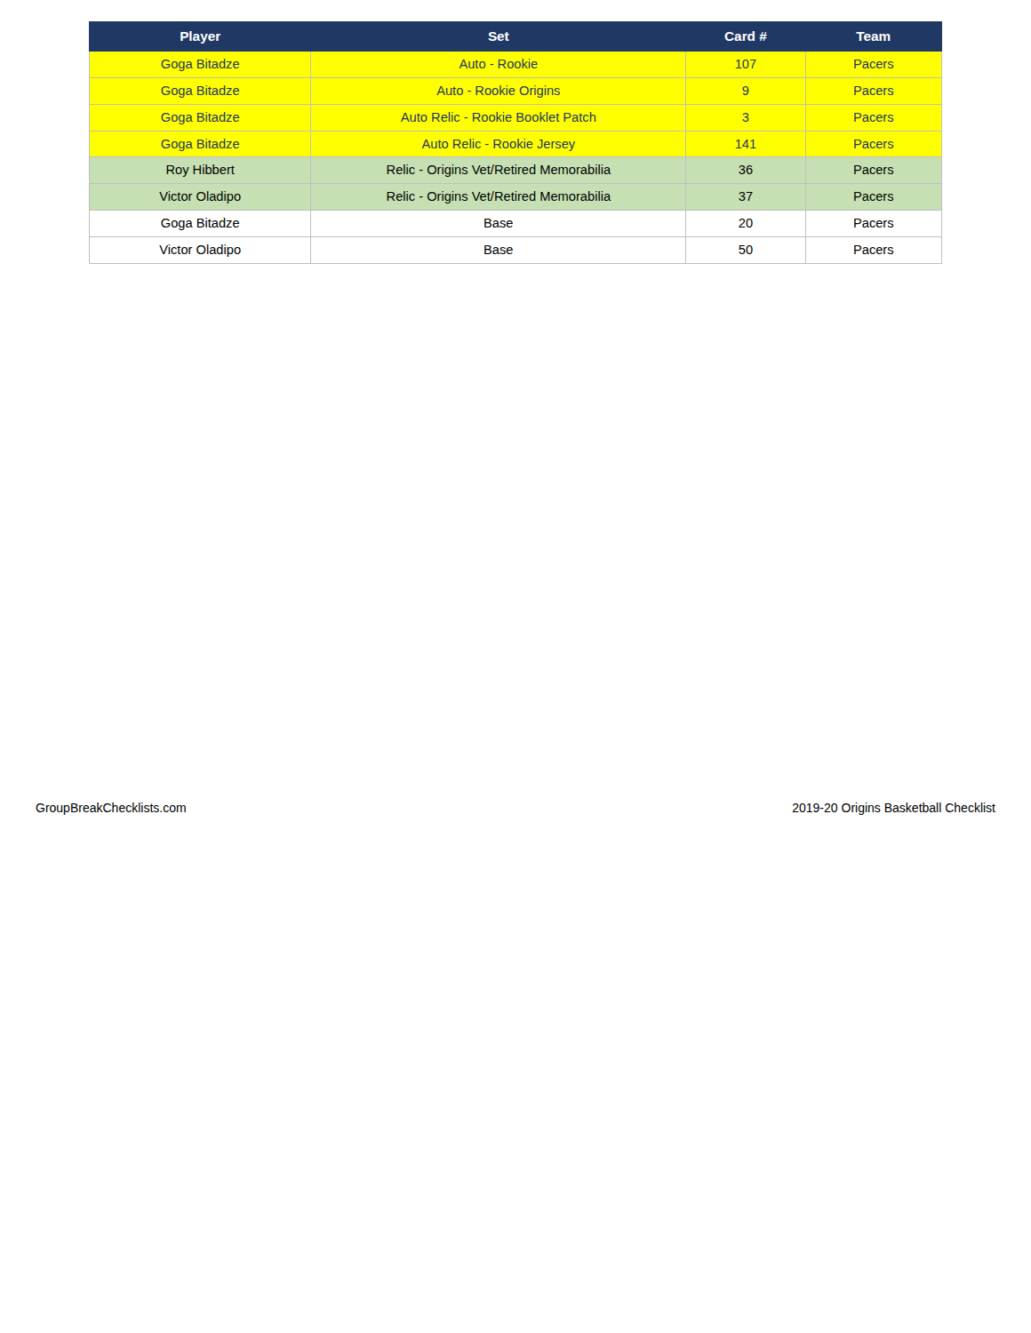| Player | Set | Card # | Team |
| --- | --- | --- | --- |
| Goga Bitadze | Auto - Rookie | 107 | Pacers |
| Goga Bitadze | Auto - Rookie Origins | 9 | Pacers |
| Goga Bitadze | Auto Relic - Rookie Booklet Patch | 3 | Pacers |
| Goga Bitadze | Auto Relic - Rookie Jersey | 141 | Pacers |
| Roy Hibbert | Relic - Origins Vet/Retired Memorabilia | 36 | Pacers |
| Victor Oladipo | Relic - Origins Vet/Retired Memorabilia | 37 | Pacers |
| Goga Bitadze | Base | 20 | Pacers |
| Victor Oladipo | Base | 50 | Pacers |
GroupBreakChecklists.com 2019-20 Origins Basketball Checklist